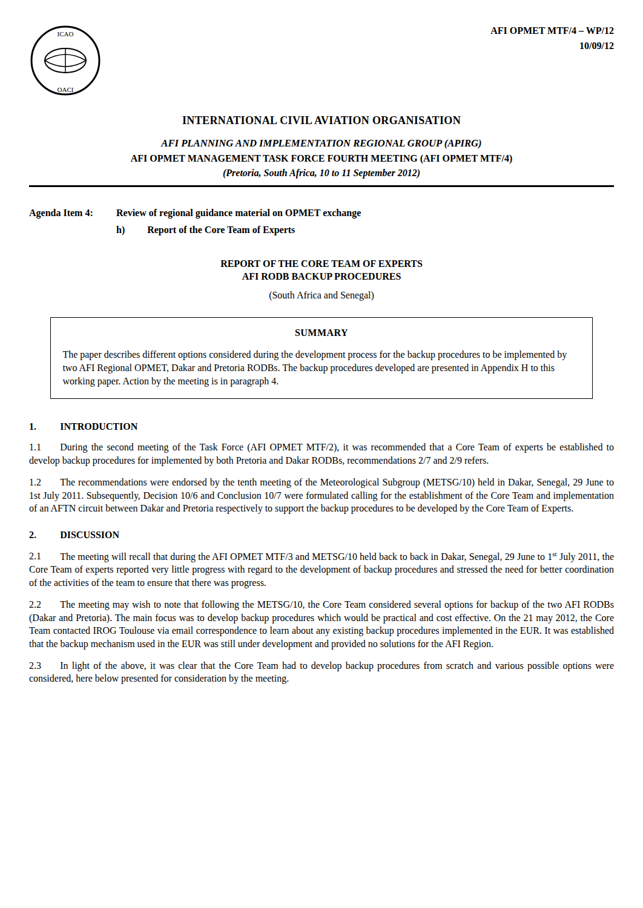AFI OPMET MTF/4 – WP/12
10/09/12
INTERNATIONAL CIVIL AVIATION ORGANISATION
AFI PLANNING AND IMPLEMENTATION REGIONAL GROUP (APIRG)
AFI OPMET MANAGEMENT TASK FORCE FOURTH MEETING (AFI OPMET MTF/4)
(Pretoria, South Africa, 10 to 11 September 2012)
Agenda Item 4: Review of regional guidance material on OPMET exchange
h) Report of the Core Team of Experts
REPORT OF THE CORE TEAM OF EXPERTS
AFI RODB BACKUP PROCEDURES
(South Africa and Senegal)
SUMMARY
The paper describes different options considered during the development process for the backup procedures to be implemented by two AFI Regional OPMET, Dakar and Pretoria RODBs. The backup procedures developed are presented in Appendix H to this working paper. Action by the meeting is in paragraph 4.
1. INTRODUCTION
1.1 During the second meeting of the Task Force (AFI OPMET MTF/2), it was recommended that a Core Team of experts be established to develop backup procedures for implemented by both Pretoria and Dakar RODBs, recommendations 2/7 and 2/9 refers.
1.2 The recommendations were endorsed by the tenth meeting of the Meteorological Subgroup (METSG/10) held in Dakar, Senegal, 29 June to 1st July 2011. Subsequently, Decision 10/6 and Conclusion 10/7 were formulated calling for the establishment of the Core Team and implementation of an AFTN circuit between Dakar and Pretoria respectively to support the backup procedures to be developed by the Core Team of Experts.
2. DISCUSSION
2.1 The meeting will recall that during the AFI OPMET MTF/3 and METSG/10 held back to back in Dakar, Senegal, 29 June to 1st July 2011, the Core Team of experts reported very little progress with regard to the development of backup procedures and stressed the need for better coordination of the activities of the team to ensure that there was progress.
2.2 The meeting may wish to note that following the METSG/10, the Core Team considered several options for backup of the two AFI RODBs (Dakar and Pretoria). The main focus was to develop backup procedures which would be practical and cost effective. On the 21 may 2012, the Core Team contacted IROG Toulouse via email correspondence to learn about any existing backup procedures implemented in the EUR. It was established that the backup mechanism used in the EUR was still under development and provided no solutions for the AFI Region.
2.3 In light of the above, it was clear that the Core Team had to develop backup procedures from scratch and various possible options were considered, here below presented for consideration by the meeting.